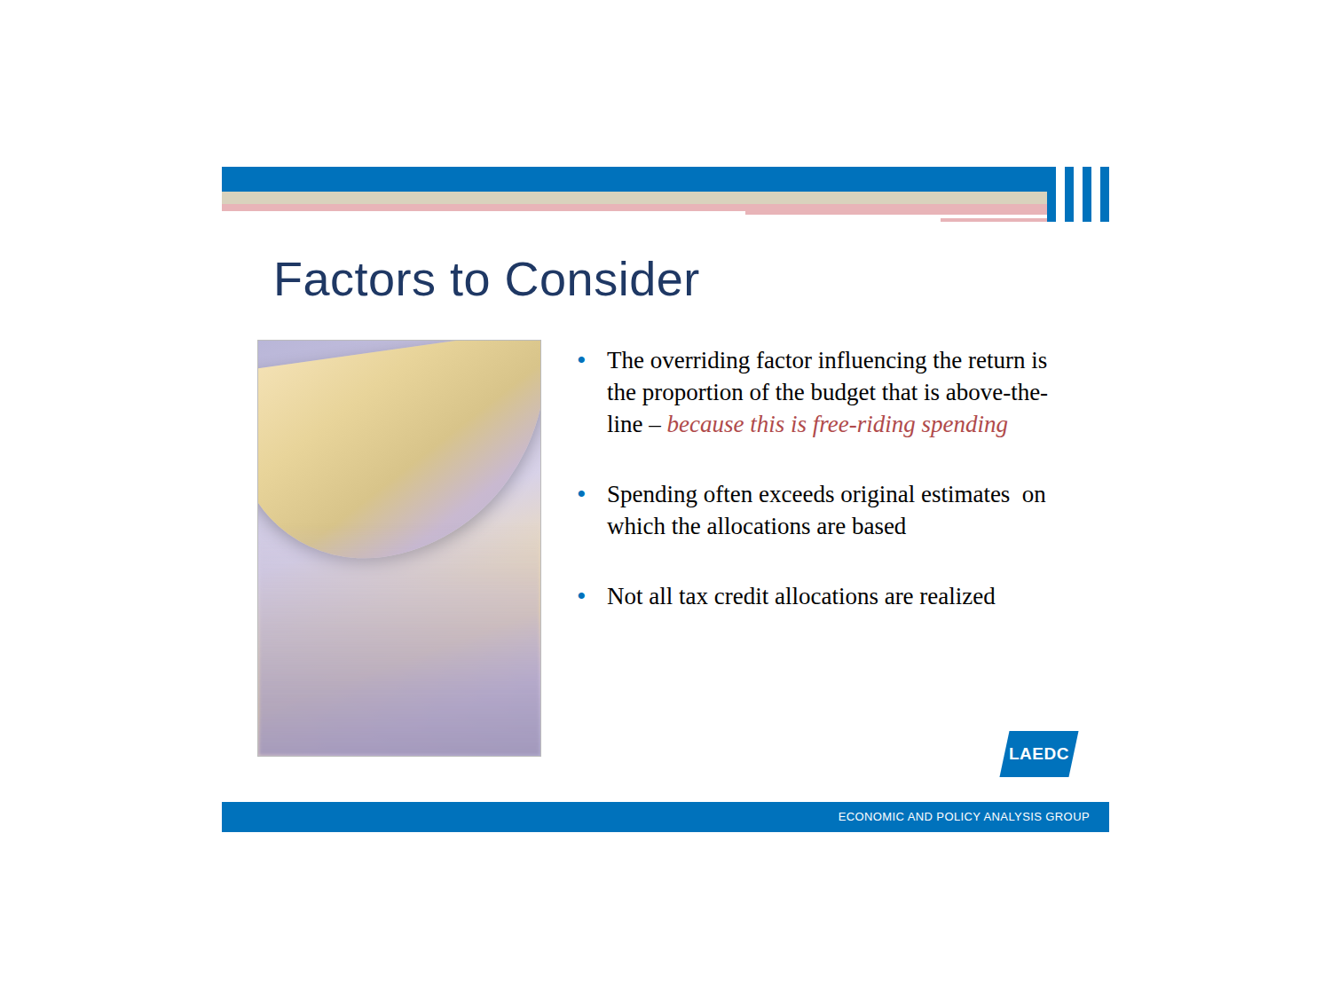Factors to Consider
The overriding factor influencing the return is the proportion of the budget that is above-the-line – because this is free-riding spending
Spending often exceeds original estimates on which the allocations are based
Not all tax credit allocations are realized
LAEDC
ECONOMIC AND POLICY ANALYSIS GROUP